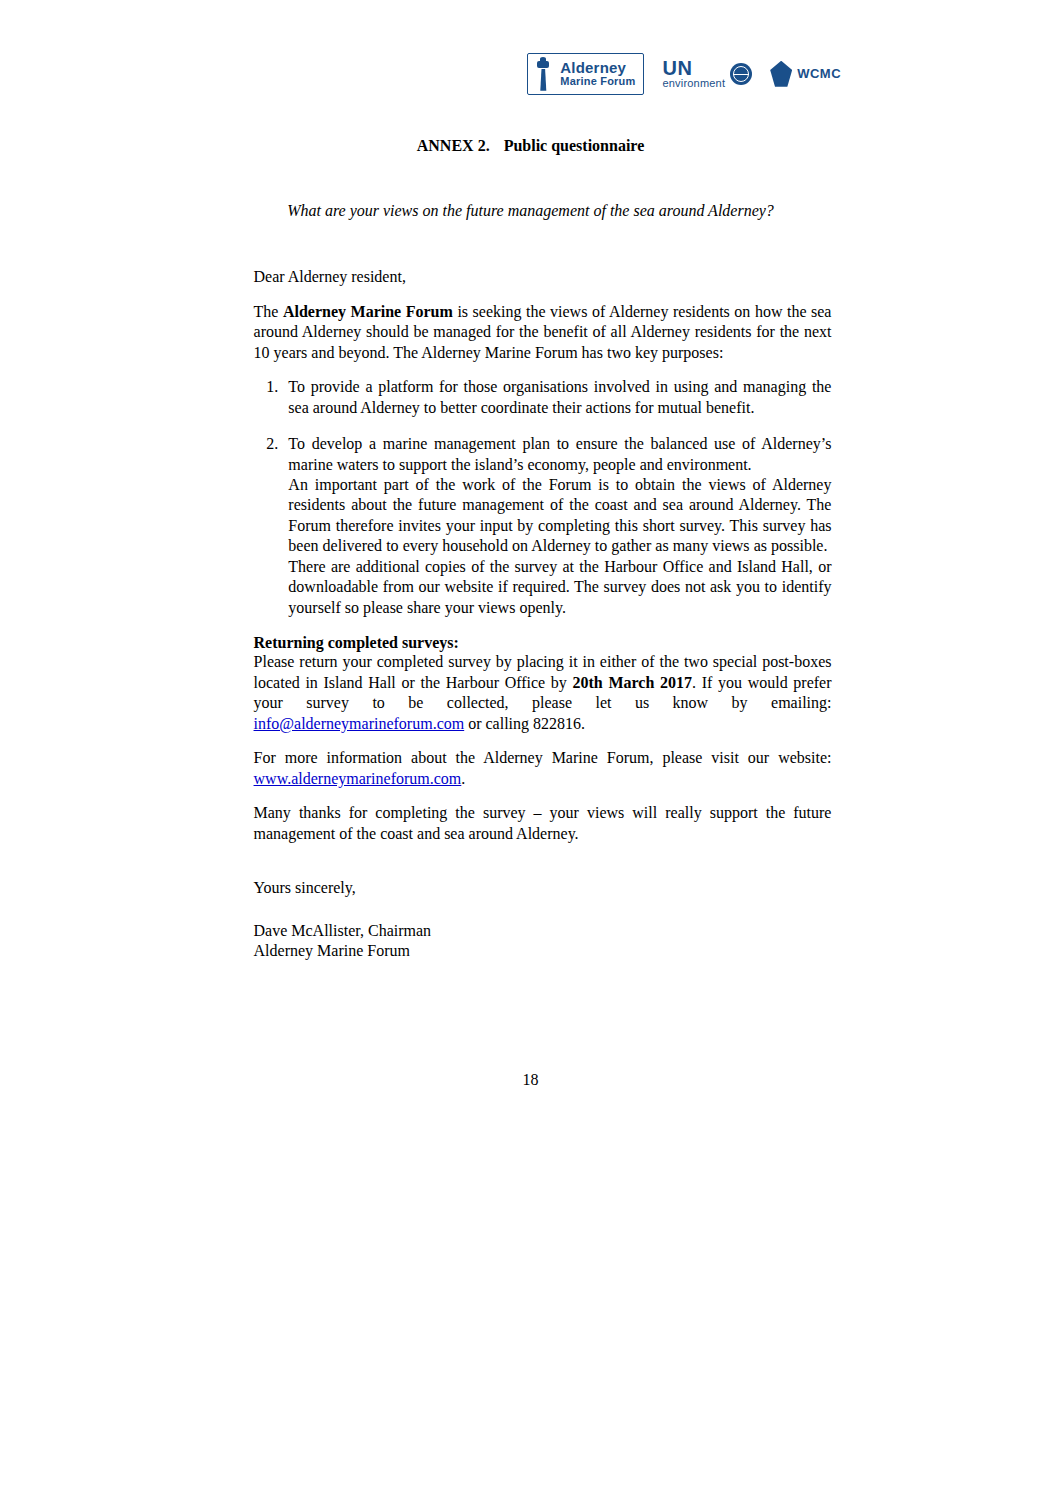Alderney
Marine Forum
UN
environment
WCMC
ANNEX 2. Public questionnaire
What are your views on the future management of the sea around Alderney?
Dear Alderney resident,
The Alderney Marine Forum is seeking the views of Alderney residents on how the sea around Alderney should be managed for the benefit of all Alderney residents for the next 10 years and beyond. The Alderney Marine Forum has two key purposes:
To provide a platform for those organisations involved in using and managing the sea around Alderney to better coordinate their actions for mutual benefit.
To develop a marine management plan to ensure the balanced use of Alderney’s marine waters to support the island’s economy, people and environment.
An important part of the work of the Forum is to obtain the views of Alderney residents about the future management of the coast and sea around Alderney. The Forum therefore invites your input by completing this short survey. This survey has been delivered to every household on Alderney to gather as many views as possible. There are additional copies of the survey at the Harbour Office and Island Hall, or downloadable from our website if required. The survey does not ask you to identify yourself so please share your views openly.
Returning completed surveys:
Please return your completed survey by placing it in either of the two special post-boxes located in Island Hall or the Harbour Office by 20th March 2017. If you would prefer your survey to be collected, please let us know by emailing: info@alderneymarineforum.com or calling 822816.
For more information about the Alderney Marine Forum, please visit our website: www.alderneymarineforum.com.
Many thanks for completing the survey – your views will really support the future management of the coast and sea around Alderney.
Yours sincerely,
Dave McAllister, Chairman
Alderney Marine Forum
18